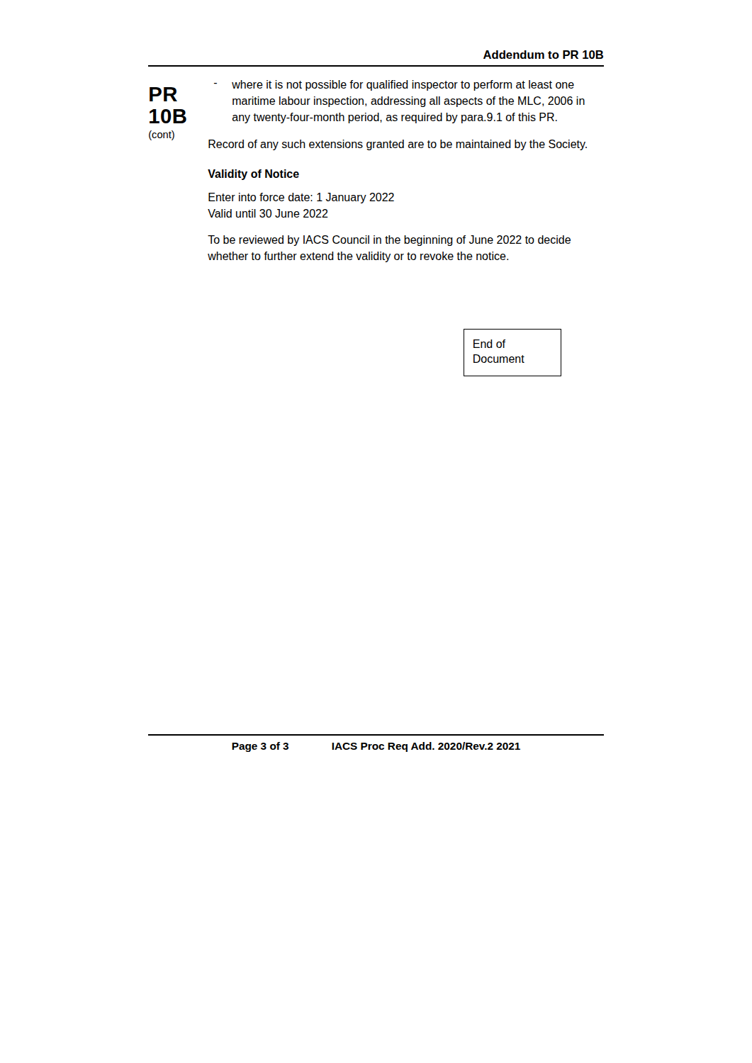Addendum to PR 10B
PR
10B
(cont)
-
where it is not possible for qualified inspector to perform at least one maritime labour inspection, addressing all aspects of the MLC, 2006 in any twenty-four-month period, as required by para.9.1 of this PR.
Record of any such extensions granted are to be maintained by the Society.
Validity of Notice
Enter into force date: 1 January 2022
Valid until 30 June 2022
To be reviewed by IACS Council in the beginning of June 2022 to decide whether to further extend the validity or to revoke the notice.
End of
Document
Page 3 of 3 IACS Proc Req Add. 2020/Rev.2 2021